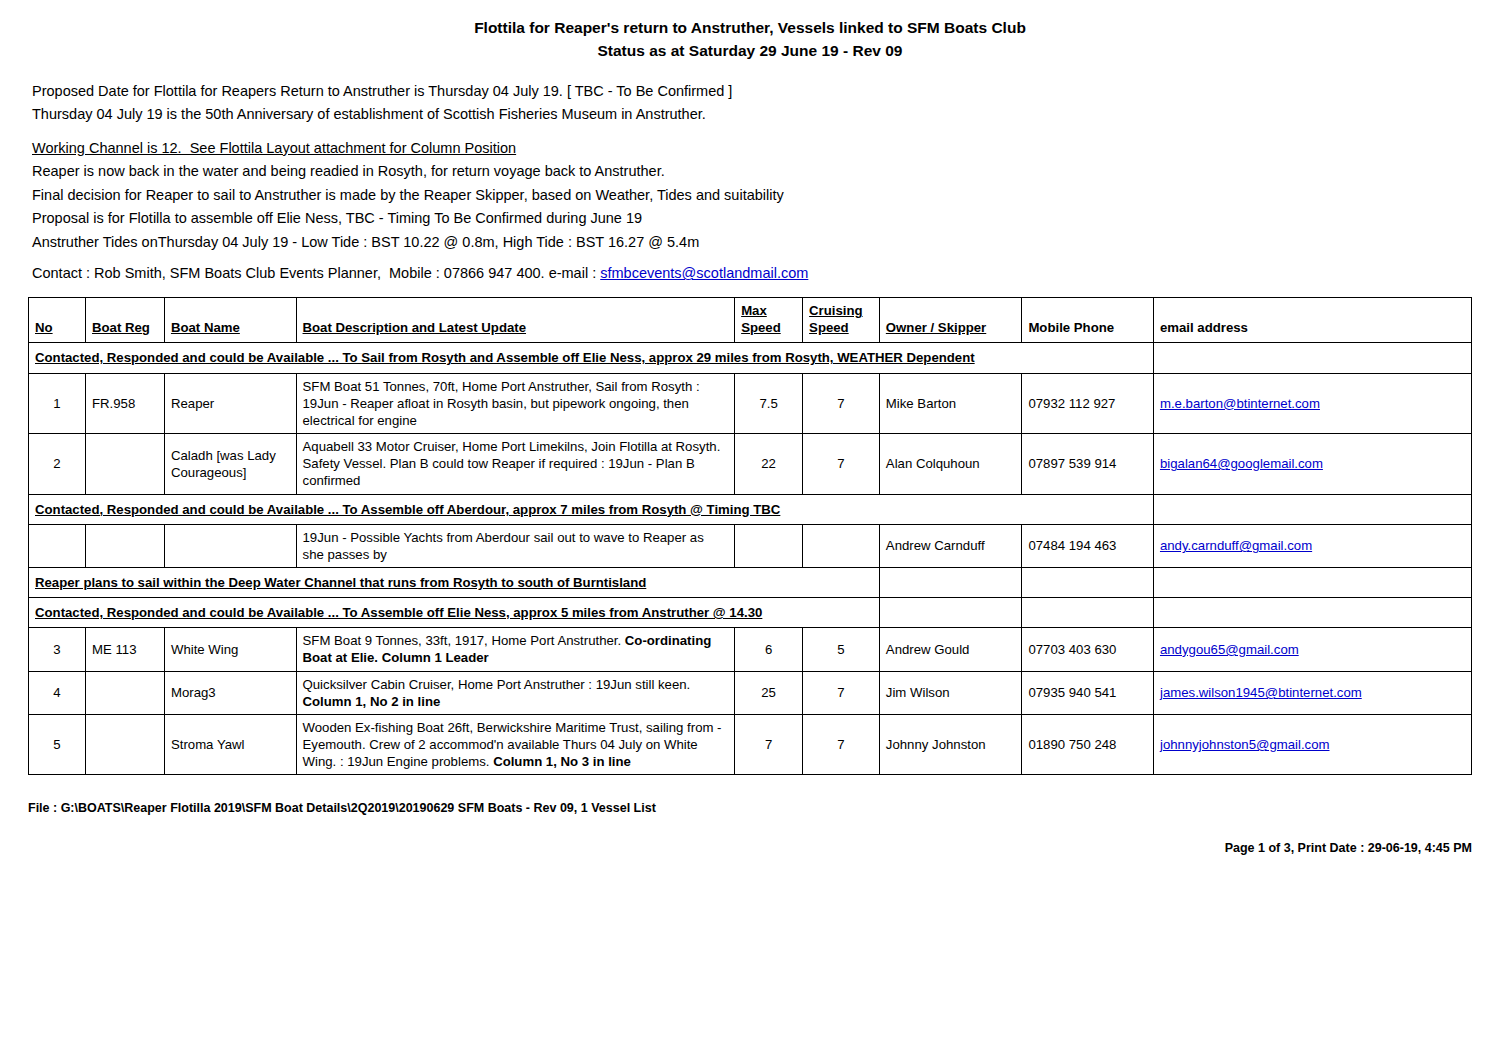Flottila for Reaper's return to Anstruther, Vessels linked to SFM Boats Club
Status as at Saturday 29 June 19 - Rev 09
Proposed Date for Flottila for Reapers Return to Anstruther is Thursday 04 July 19. [ TBC - To Be Confirmed ]
Thursday 04 July 19 is the 50th Anniversary of establishment of Scottish Fisheries Museum in Anstruther.
Working Channel is 12. See Flottila Layout attachment for Column Position
Reaper is now back in the water and being readied in Rosyth, for return voyage back to Anstruther.
Final decision for Reaper to sail to Anstruther is made by the Reaper Skipper, based on Weather, Tides and suitability
Proposal is for Flotilla to assemble off Elie Ness, TBC - Timing To Be Confirmed during June 19
Anstruther Tides onThursday 04 July 19 - Low Tide : BST 10.22 @ 0.8m, High Tide : BST 16.27 @ 5.4m
Contact : Rob Smith, SFM Boats Club Events Planner, Mobile : 07866 947 400. e-mail : sfmbcevents@scotlandmail.com
| No | Boat Reg | Boat Name | Boat Description and Latest Update | Max Speed | Cruising Speed | Owner / Skipper | Mobile Phone | email address |
| --- | --- | --- | --- | --- | --- | --- | --- | --- |
| Contacted, Responded and could be Available ... To Sail from Rosyth and Assemble off Elie Ness, approx 29 miles from Rosyth, WEATHER Dependent | |
| 1 | FR.958 | Reaper | SFM Boat 51 Tonnes, 70ft, Home Port Anstruther, Sail from Rosyth : 19Jun - Reaper afloat in Rosyth basin, but pipework ongoing, then electrical for engine | 7.5 | 7 | Mike Barton | 07932 112 927 | m.e.barton@btinternet.com |
| 2 | | Caladh [was Lady Courageous] | Aquabell 33 Motor Cruiser, Home Port Limekilns, Join Flotilla at Rosyth. Safety Vessel. Plan B could tow Reaper if required : 19Jun - Plan B confirmed | 22 | 7 | Alan Colquhoun | 07897 539 914 | bigalan64@googlemail.com |
| Contacted, Responded and could be Available ... To Assemble off Aberdour, approx 7 miles from Rosyth @ Timing TBC | |
| | | | 19Jun - Possible Yachts from Aberdour sail out to wave to Reaper as she passes by | | | Andrew Carnduff | 07484 194 463 | andy.carnduff@gmail.com |
| Reaper plans to sail within the Deep Water Channel that runs from Rosyth to south of Burntisland | | | |
| Contacted, Responded and could be Available ... To Assemble off Elie Ness, approx 5 miles from Anstruther @ 14.30 | | | |
| 3 | ME 113 | White Wing | SFM Boat 9 Tonnes, 33ft, 1917, Home Port Anstruther. Co-ordinating Boat at Elie. Column 1 Leader | 6 | 5 | Andrew Gould | 07703 403 630 | andygou65@gmail.com |
| 4 | | Morag3 | Quicksilver Cabin Cruiser, Home Port Anstruther : 19Jun still keen. Column 1, No 2 in line | 25 | 7 | Jim Wilson | 07935 940 541 | james.wilson1945@btinternet.com |
| 5 | | Stroma Yawl | Wooden Ex-fishing Boat 26ft, Berwickshire Maritime Trust, sailing from - Eyemouth. Crew of 2 accommod'n available Thurs 04 July on White Wing. : 19Jun Engine problems. Column 1, No 3 in line | 7 | 7 | Johnny Johnston | 01890 750 248 | johnnyjohnston5@gmail.com |
File : G:\BOATS\Reaper Flotilla 2019\SFM Boat Details\2Q2019\20190629 SFM Boats - Rev 09, 1 Vessel List
Page 1 of 3, Print Date : 29-06-19, 4:45 PM